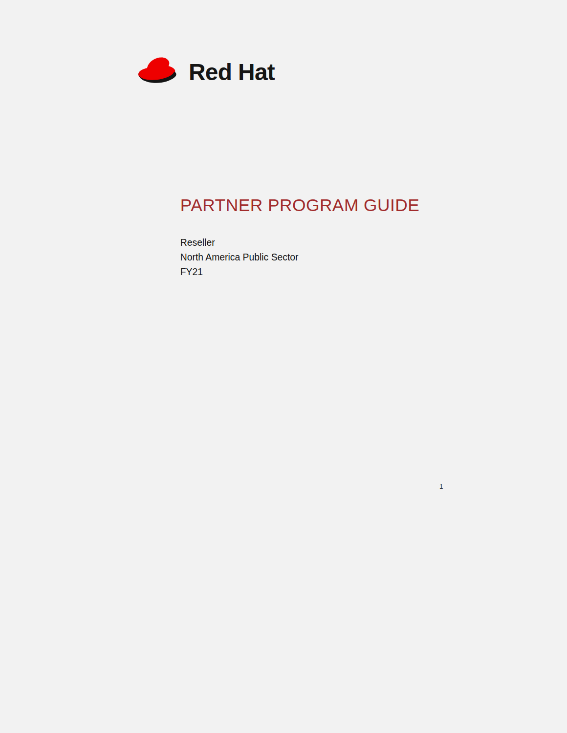Red Hat
Partner Program Guide
Reseller
North America Public Sector
FY21
1